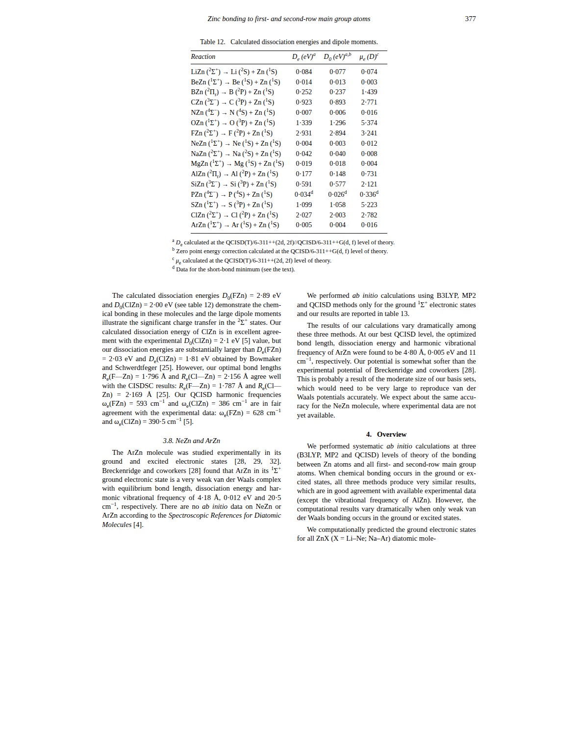Zinc bonding to first- and second-row main group atoms 377
Table 12. Calculated dissociation energies and dipole moments.
| Reaction | D e (eV) a | D 0 (eV) a,b | μ e (D) c |
| --- | --- | --- | --- |
| LiZn ( 2 Σ + ) → Li ( 2 S) + Zn ( 1 S) | 0·084 | 0·077 | 0·074 |
| BeZn ( 1 Σ + ) → Be ( 1 S) + Zn ( 1 S) | 0·014 | 0·013 | 0·003 |
| BZn ( 2 Π r ) → B ( 2 P) + Zn ( 1 S) | 0·252 | 0·237 | 1·439 |
| CZn ( 3 Σ − ) → C ( 3 P) + Zn ( 1 S) | 0·923 | 0·893 | 2·771 |
| NZn ( 4 Σ − ) → N ( 4 S) + Zn ( 1 S) | 0·007 | 0·006 | 0·016 |
| OZn ( 1 Σ + ) → O ( 3 P) + Zn ( 1 S) | 1·339 | 1·296 | 5·374 |
| FZn ( 2 Σ + ) → F ( 2 P) + Zn ( 1 S) | 2·931 | 2·894 | 3·241 |
| NeZn ( 1 Σ + ) → Ne ( 1 S) + Zn ( 1 S) | 0·004 | 0·003 | 0·012 |
| NaZn ( 2 Σ + ) → Na ( 2 S) + Zn ( 1 S) | 0·042 | 0·040 | 0·008 |
| MgZn ( 1 Σ + ) → Mg ( 1 S) + Zn ( 1 S) | 0·019 | 0·018 | 0·004 |
| AlZn ( 2 Π r ) → Al ( 2 P) + Zn ( 1 S) | 0·177 | 0·148 | 0·731 |
| SiZn ( 3 Σ − ) → Si ( 3 P) + Zn ( 1 S) | 0·591 | 0·577 | 2·121 |
| PZn ( 4 Σ − ) → P ( 4 S) + Zn ( 1 S) | 0·034 d | 0·026 d | 0·336 d |
| SZn ( 1 Σ + ) → S ( 3 P) + Zn ( 1 S) | 1·099 | 1·058 | 5·223 |
| ClZn ( 2 Σ + ) → Cl ( 2 P) + Zn ( 1 S) | 2·027 | 2·003 | 2·782 |
| ArZn ( 1 Σ + ) → Ar ( 1 S) + Zn ( 1 S) | 0·005 | 0·004 | 0·016 |
a De calculated at the QCISD(T)/6-311++(2d, 2f)//QCISD/6-311++G(d, f) level of theory.
b Zero point energy correction calculated at the QCISD/6-311++G(d, f) level of theory.
c μe calculated at the QCISD(T)/6-311++(2d, 2f) level of theory.
d Data for the short-bond minimum (see the text).
The calculated dissociation energies D0(FZn) = 2·89 eV and D0(ClZn) = 2·00 eV (see table 12) demonstrate the chemical bonding in these molecules and the large dipole moments illustrate the significant charge transfer in the 2Σ+ states. Our calculated dissociation energy of ClZn is in excellent agreement with the experimental D0(ClZn) = 2·1 eV [5] value, but our dissociation energies are substantially larger than De(FZn) = 2·03 eV and De(ClZn) = 1·81 eV obtained by Bowmaker and Schwerdtfeger [25]. However, our optimal bond lengths Re(F—Zn) = 1·796 Å and Re(Cl—Zn) = 2·156 Å agree well with the CISDSC results: Re(F—Zn) = 1·787 Å and Re(Cl—Zn) = 2·169 Å [25]. Our QCISD harmonic frequencies ωe(FZn) = 593 cm−1 and ωe(ClZn) = 386 cm−1 are in fair agreement with the experimental data: ωe(FZn) = 628 cm−1 and ωe(ClZn) = 390·5 cm−1 [5].
3.8. NeZn and ArZn
The ArZn molecule was studied experimentally in its ground and excited electronic states [28, 29, 32]. Breckenridge and coworkers [28] found that ArZn in its 1Σ+ ground electronic state is a very weak van der Waals complex with equilibrium bond length, dissociation energy and harmonic vibrational frequency of 4·18 Å, 0·012 eV and 20·5 cm−1, respectively. There are no ab initio data on NeZn or ArZn according to the Spectroscopic References for Diatomic Molecules [4].
We performed ab initio calculations using B3LYP, MP2 and QCISD methods only for the ground 1Σ+ electronic states and our results are reported in table 13.
The results of our calculations vary dramatically among these three methods. At our best QCISD level, the optimized bond length, dissociation energy and harmonic vibrational frequency of ArZn were found to be 4·80 Å, 0·005 eV and 11 cm−1, respectively. Our potential is somewhat softer than the experimental potential of Breckenridge and coworkers [28]. This is probably a result of the moderate size of our basis sets, which would need to be very large to reproduce van der Waals potentials accurately. We expect about the same accuracy for the NeZn molecule, where experimental data are not yet available.
4. Overview
We performed systematic ab initio calculations at three (B3LYP, MP2 and QCISD) levels of theory of the bonding between Zn atoms and all first- and second-row main group atoms. When chemical bonding occurs in the ground or excited states, all three methods produce very similar results, which are in good agreement with available experimental data (except the vibrational frequency of AlZn). However, the computational results vary dramatically when only weak van der Waals bonding occurs in the ground or excited states.
We computationally predicted the ground electronic states for all ZnX (X = Li–Ne; Na–Ar) diatomic mole-